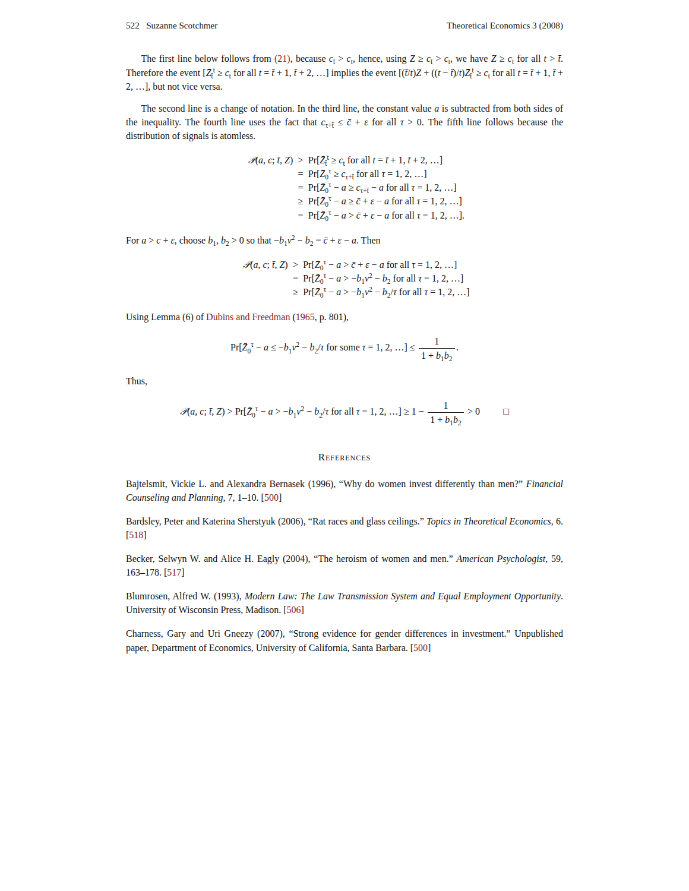522 Suzanne Scotchmer
Theoretical Economics 3 (2008)
The first line below follows from (21), because ct̄ > ct, hence, using Z ≥ ct̄ > ct, we have Z ≥ ct for all t > t̄. Therefore the event [Z̄t̄t ≥ ct for all t = t̄ + 1, t̄ + 2, …] implies the event [(t̄/t)Z + ((t − t̄)/t)Z̄t̄t ≥ ct for all t = t̄ + 1, t̄ + 2, …], but not vice versa.
The second line is a change of notation. In the third line, the constant value a is subtracted from both sides of the inequality. The fourth line uses the fact that cτ+t̄ ≤ c̄ + ε for all τ > 0. The fifth line follows because the distribution of signals is atomless.
𝒫(a, c; t̄, Z)>Pr[Z̄t̄t ≥ ct for all t = t̄ + 1, t̄ + 2, …] =Pr[Z̄0τ ≥ cτ+t̄ for all τ = 1, 2, …] =Pr[Z̄0τ − a ≥ cτ+t̄ − a for all τ = 1, 2, …] ≥Pr[Z̄0τ − a ≥ c̄ + ε − a for all τ = 1, 2, …] =Pr[Z̄0τ − a > c̄ + ε − a for all τ = 1, 2, …].
For a > c + ε, choose b1, b2 > 0 so that −b1v2 − b2 = c̄ + ε − a. Then
𝒫(a, c; t̄, Z)>Pr[Z̄0τ − a > c̄ + ε − a for all τ = 1, 2, …] =Pr[Z̄0τ − a > −b1v2 − b2 for all τ = 1, 2, …] ≥Pr[Z̄0τ − a > −b1v2 − b2/τ for all τ = 1, 2, …]
Using Lemma (6) of Dubins and Freedman (1965, p. 801),
Pr[Z̄0τ − a ≤ −b1v2 − b2/τ for some τ = 1, 2, …] ≤ 11 + b1b2.
Thus,
𝒫(a, c; t̄, Z) > Pr[Z̄0τ − a > −b1v2 − b2/τ for all τ = 1, 2, …] ≥ 1 − 11 + b1b2 > 0 □
References
Bajtelsmit, Vickie L. and Alexandra Bernasek (1996), “Why do women invest differently than men?” Financial Counseling and Planning, 7, 1–10. [500]
Bardsley, Peter and Katerina Sherstyuk (2006), “Rat races and glass ceilings.” Topics in Theoretical Economics, 6. [518]
Becker, Selwyn W. and Alice H. Eagly (2004), “The heroism of women and men.” American Psychologist, 59, 163–178. [517]
Blumrosen, Alfred W. (1993), Modern Law: The Law Transmission System and Equal Employment Opportunity. University of Wisconsin Press, Madison. [506]
Charness, Gary and Uri Gneezy (2007), “Strong evidence for gender differences in investment.” Unpublished paper, Department of Economics, University of California, Santa Barbara. [500]